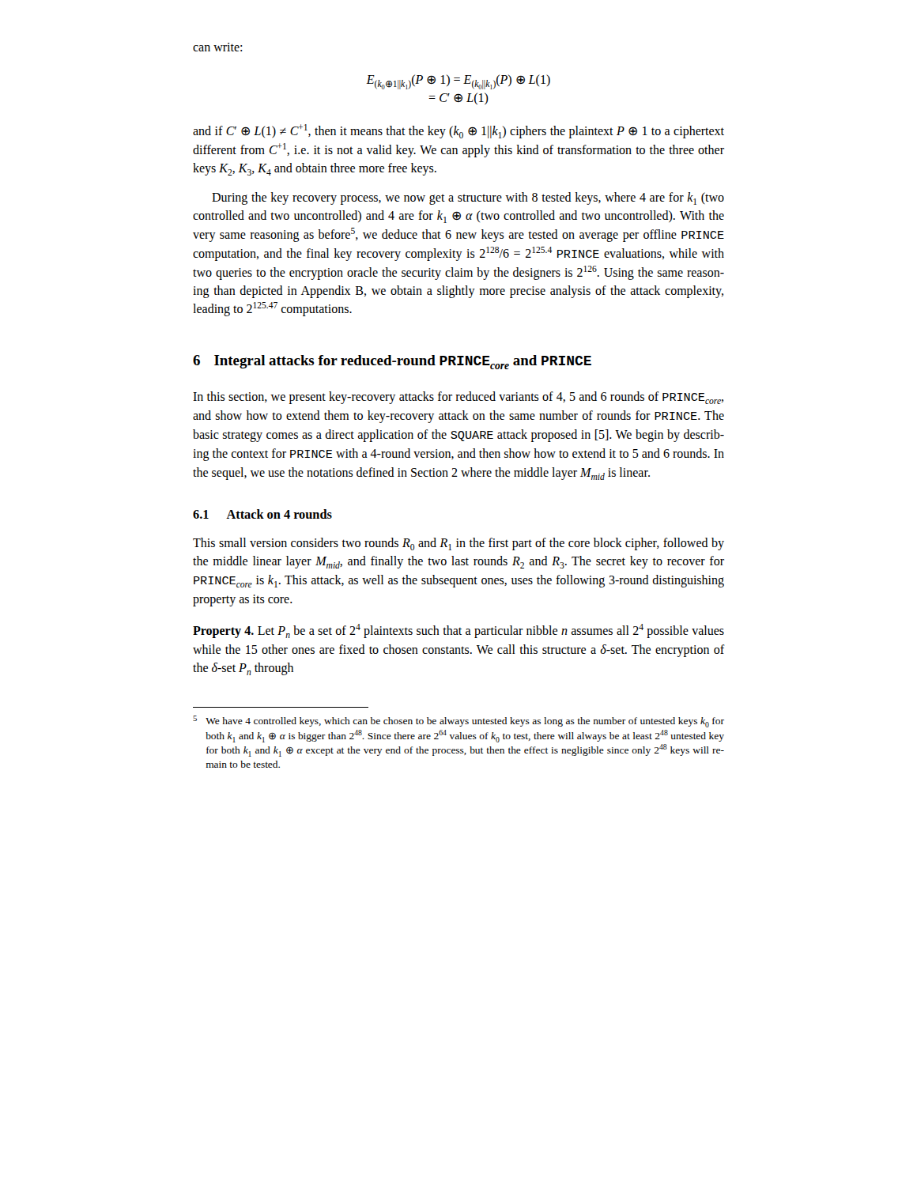can write:
E(k0⊕1||k1)(P ⊕ 1) = E(k0||k1)(P) ⊕ L(1) = C′ ⊕ L(1)
and if C′ ⊕ L(1) ≠ C+1, then it means that the key (k0 ⊕ 1||k1) ciphers the plaintext P ⊕ 1 to a ciphertext different from C+1, i.e. it is not a valid key. We can apply this kind of transformation to the three other keys K2, K3, K4 and obtain three more free keys.
During the key recovery process, we now get a structure with 8 tested keys, where 4 are for k1 (two controlled and two uncontrolled) and 4 are for k1 ⊕ α (two controlled and two uncontrolled). With the very same reasoning as before5, we deduce that 6 new keys are tested on average per offline PRINCE computation, and the final key recovery complexity is 2128/6 = 2125.4 PRINCE evaluations, while with two queries to the encryption oracle the security claim by the designers is 2126. Using the same reasoning than depicted in Appendix B, we obtain a slightly more precise analysis of the attack complexity, leading to 2125.47 computations.
6 Integral attacks for reduced-round PRINCEcore and PRINCE
In this section, we present key-recovery attacks for reduced variants of 4, 5 and 6 rounds of PRINCEcore, and show how to extend them to key-recovery attack on the same number of rounds for PRINCE. The basic strategy comes as a direct application of the SQUARE attack proposed in [5]. We begin by describing the context for PRINCE with a 4-round version, and then show how to extend it to 5 and 6 rounds. In the sequel, we use the notations defined in Section 2 where the middle layer Mmid is linear.
6.1 Attack on 4 rounds
This small version considers two rounds R0 and R1 in the first part of the core block cipher, followed by the middle linear layer Mmid, and finally the two last rounds R2 and R3. The secret key to recover for PRINCEcore is k1. This attack, as well as the subsequent ones, uses the following 3-round distinguishing property as its core.
Property 4. Let Pn be a set of 24 plaintexts such that a particular nibble n assumes all 24 possible values while the 15 other ones are fixed to chosen constants. We call this structure a δ-set. The encryption of the δ-set Pn through
5 We have 4 controlled keys, which can be chosen to be always untested keys as long as the number of untested keys k0 for both k1 and k1 ⊕ α is bigger than 248. Since there are 264 values of k0 to test, there will always be at least 248 untested key for both k1 and k1 ⊕ α except at the very end of the process, but then the effect is negligible since only 248 keys will remain to be tested.